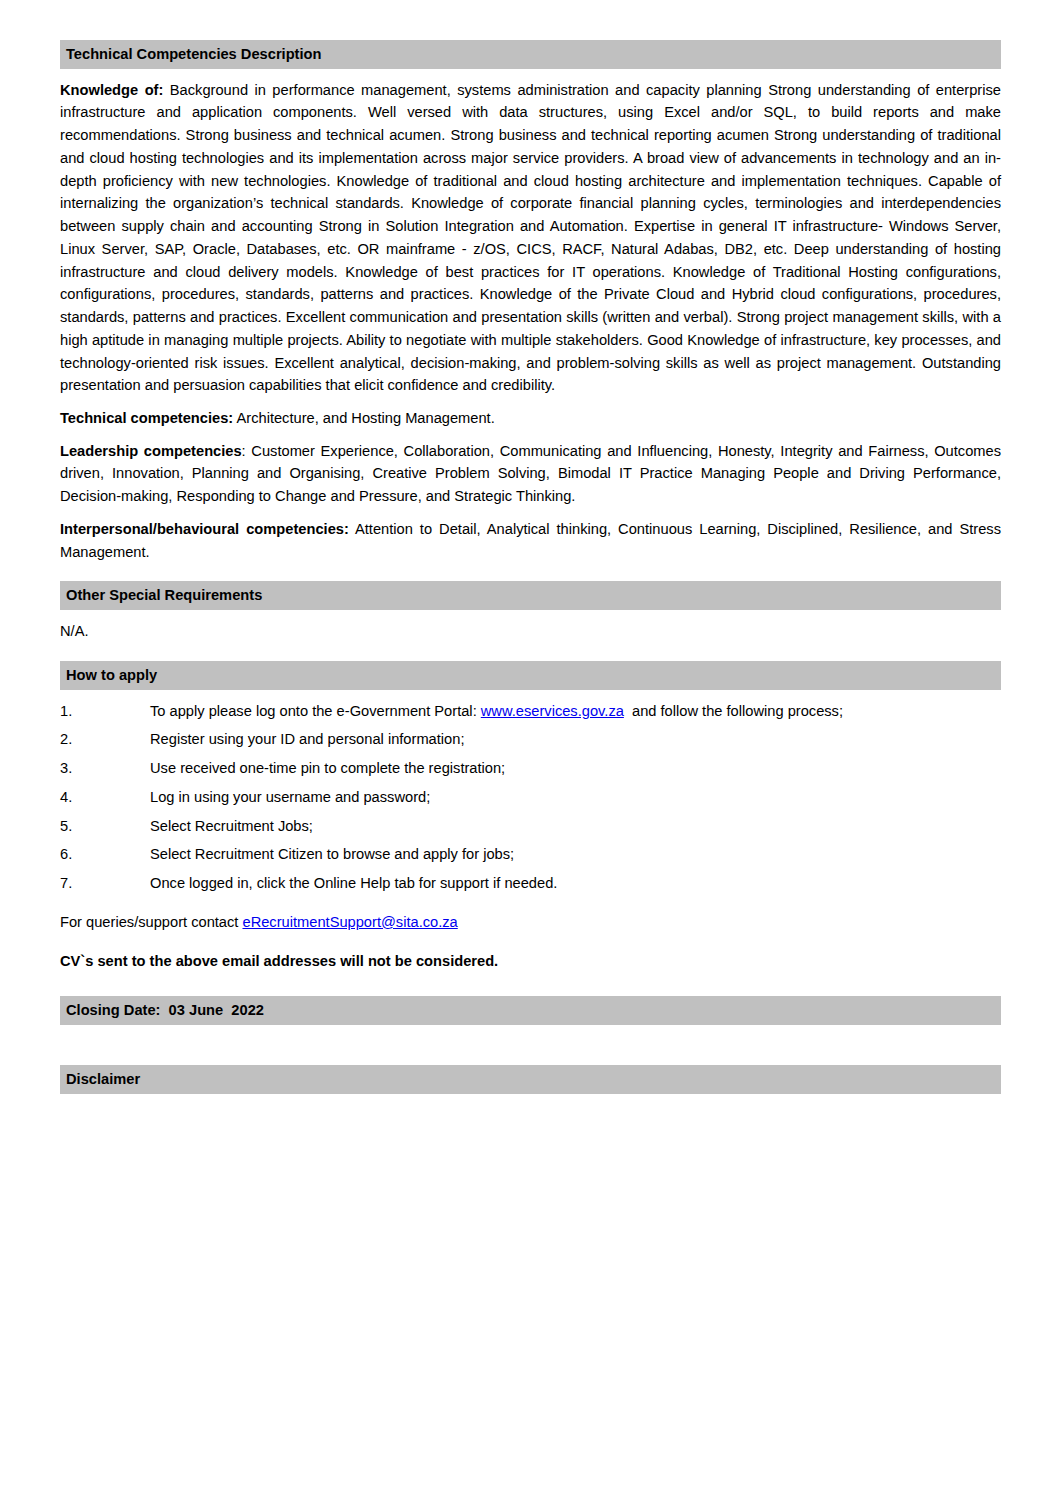Technical Competencies Description
Knowledge of: Background in performance management, systems administration and capacity planning Strong understanding of enterprise infrastructure and application components. Well versed with data structures, using Excel and/or SQL, to build reports and make recommendations. Strong business and technical acumen. Strong business and technical reporting acumen Strong understanding of traditional and cloud hosting technologies and its implementation across major service providers. A broad view of advancements in technology and an in-depth proficiency with new technologies. Knowledge of traditional and cloud hosting architecture and implementation techniques. Capable of internalizing the organization’s technical standards. Knowledge of corporate financial planning cycles, terminologies and interdependencies between supply chain and accounting Strong in Solution Integration and Automation. Expertise in general IT infrastructure- Windows Server, Linux Server, SAP, Oracle, Databases, etc. OR mainframe - z/OS, CICS, RACF, Natural Adabas, DB2, etc. Deep understanding of hosting infrastructure and cloud delivery models. Knowledge of best practices for IT operations. Knowledge of Traditional Hosting configurations, configurations, procedures, standards, patterns and practices. Knowledge of the Private Cloud and Hybrid cloud configurations, procedures, standards, patterns and practices. Excellent communication and presentation skills (written and verbal). Strong project management skills, with a high aptitude in managing multiple projects. Ability to negotiate with multiple stakeholders. Good Knowledge of infrastructure, key processes, and technology-oriented risk issues. Excellent analytical, decision-making, and problem-solving skills as well as project management. Outstanding presentation and persuasion capabilities that elicit confidence and credibility.
Technical competencies: Architecture, and Hosting Management.
Leadership competencies: Customer Experience, Collaboration, Communicating and Influencing, Honesty, Integrity and Fairness, Outcomes driven, Innovation, Planning and Organising, Creative Problem Solving, Bimodal IT Practice Managing People and Driving Performance, Decision-making, Responding to Change and Pressure, and Strategic Thinking.
Interpersonal/behavioural competencies: Attention to Detail, Analytical thinking, Continuous Learning, Disciplined, Resilience, and Stress Management.
Other Special Requirements
N/A.
How to apply
To apply please log onto the e-Government Portal: www.eservices.gov.za and follow the following process;
Register using your ID and personal information;
Use received one-time pin to complete the registration;
Log in using your username and password;
Select Recruitment Jobs;
Select Recruitment Citizen to browse and apply for jobs;
Once logged in, click the Online Help tab for support if needed.
For queries/support contact eRecruitmentSupport@sita.co.za
CV`s sent to the above email addresses will not be considered.
Closing Date: 03 June 2022
Disclaimer